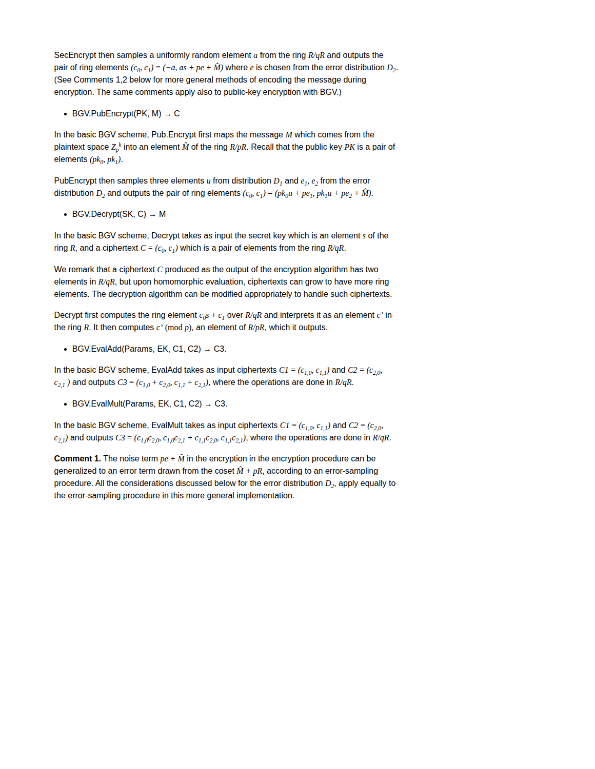SecEncrypt then samples a uniformly random element a from the ring R/qR and outputs the pair of ring elements (c0, c1) = (−a, as + pe + M̂) where e is chosen from the error distribution D2. (See Comments 1,2 below for more general methods of encoding the message during encryption. The same comments apply also to public-key encryption with BGV.)
BGV.PubEncrypt(PK, M) → C
In the basic BGV scheme, Pub.Encrypt first maps the message M which comes from the plaintext space Zpk into an element M̂ of the ring R/pR. Recall that the public key PK is a pair of elements (pk0, pk1).
PubEncrypt then samples three elements u from distribution D1 and e1, e2 from the error distribution D2 and outputs the pair of ring elements (c0, c1) = (pk0u + pe1, pk1u + pe2 + M̂).
BGV.Decrypt(SK, C) → M
In the basic BGV scheme, Decrypt takes as input the secret key which is an element s of the ring R, and a ciphertext C = (c0, c1) which is a pair of elements from the ring R/qR.
We remark that a ciphertext C produced as the output of the encryption algorithm has two elements in R/qR, but upon homomorphic evaluation, ciphertexts can grow to have more ring elements. The decryption algorithm can be modified appropriately to handle such ciphertexts.
Decrypt first computes the ring element c0s + c1 over R/qR and interprets it as an element c’ in the ring R. It then computes c’ (mod p), an element of R/pR, which it outputs.
BGV.EvalAdd(Params, EK, C1, C2) → C3.
In the basic BGV scheme, EvalAdd takes as input ciphertexts C1 = (c1,0, c1,1) and C2 = (c2,0, c2,1 ) and outputs C3 = (c1,0 + c2,0, c1,1 + c2,1), where the operations are done in R/qR.
BGV.EvalMult(Params, EK, C1, C2) → C3.
In the basic BGV scheme, EvalMult takes as input ciphertexts C1 = (c1,0, c1,1) and C2 = (c2,0, c2,1) and outputs C3 = (c1,0c2,0, c1,0c2,1 + c1,1c2,0, c1,1c2,1), where the operations are done in R/qR.
Comment 1. The noise term pe + M̂ in the encryption in the encryption procedure can be generalized to an error term drawn from the coset M̂ + pR, according to an error-sampling procedure. All the considerations discussed below for the error distribution D2, apply equally to the error-sampling procedure in this more general implementation.